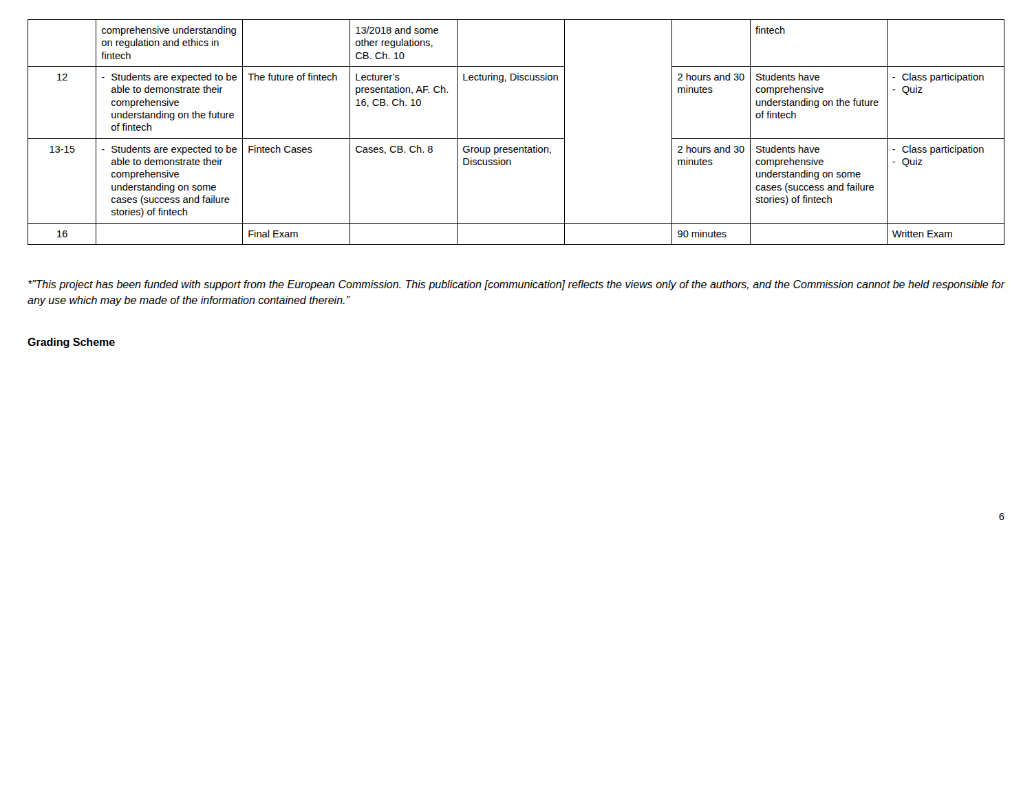| | comprehensive understanding on regulation and ethics in fintech | | 13/2018 and some other regulations, CB. Ch. 10 | | | | fintech | |
| 12 | Students are expected to be able to demonstrate their comprehensive understanding on the future of fintech | The future of fintech | Lecturer’s presentation, AF. Ch. 16, CB. Ch. 10 | Lecturing, Discussion | 2 hours and 30 minutes | Students have comprehensive understanding on the future of fintech | Class participation Quiz |
| 13-15 | Students are expected to be able to demonstrate their comprehensive understanding on some cases (success and failure stories) of fintech | Fintech Cases | Cases, CB. Ch. 8 | Group presentation, Discussion | 2 hours and 30 minutes | Students have comprehensive understanding on some cases (success and failure stories) of fintech | Class participation Quiz |
| 16 | | Final Exam | | | | 90 minutes | | Written Exam |
*”This project has been funded with support from the European Commission. This publication [communication] reflects the views only of the authors, and the Commission cannot be held responsible for any use which may be made of the information contained therein.”
Grading Scheme
6